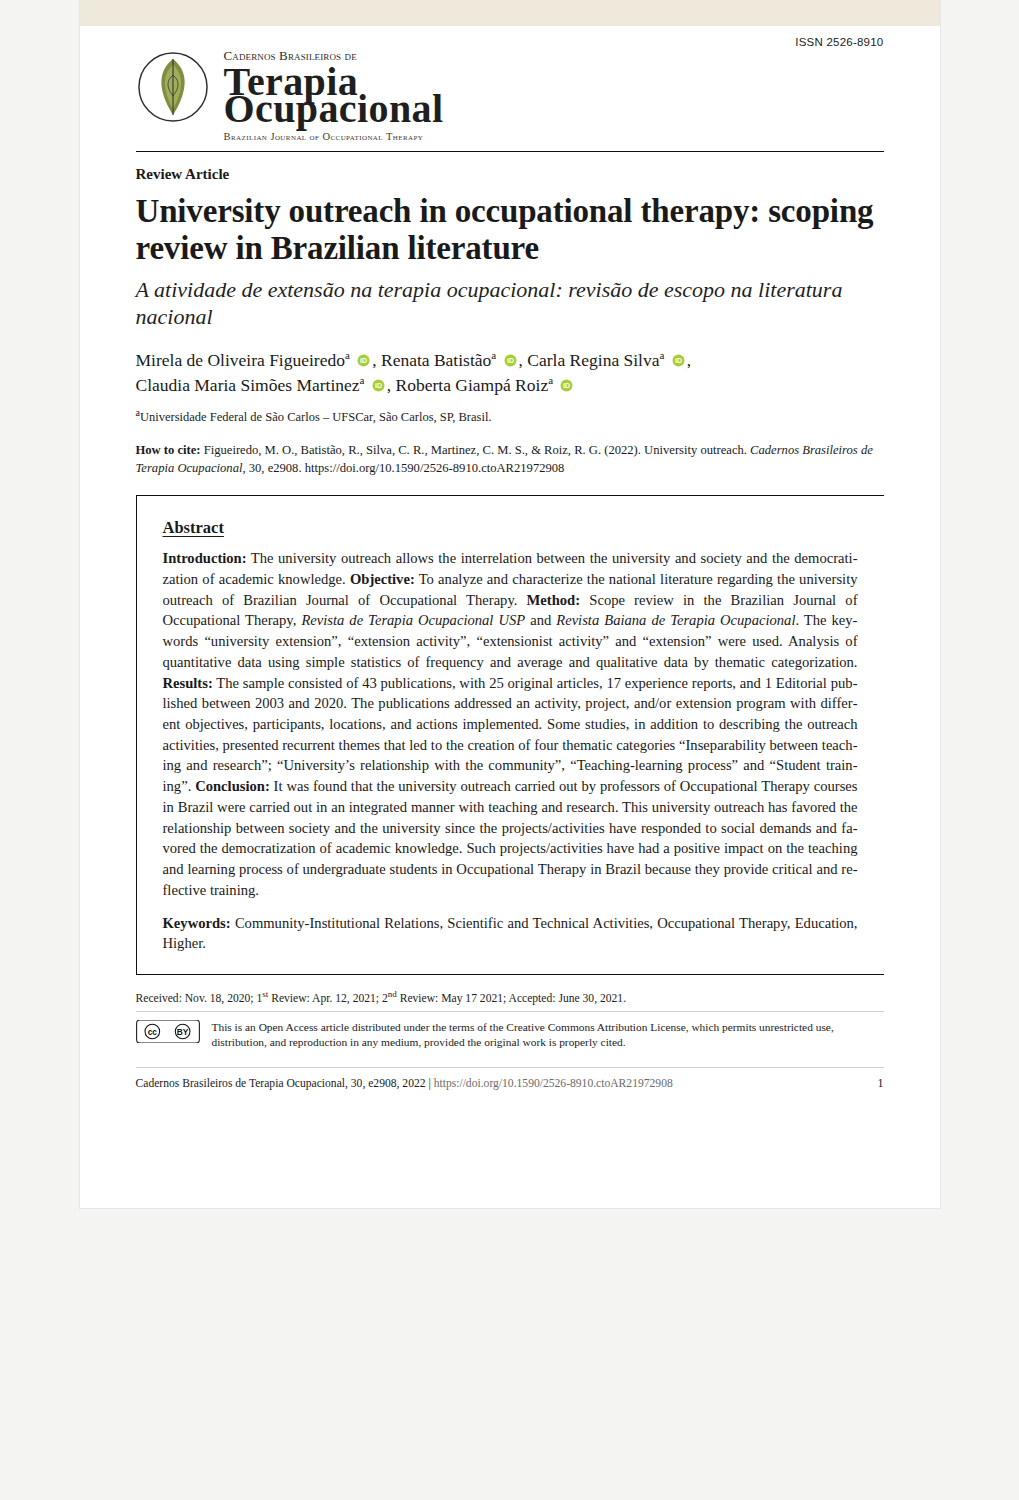ISSN 2526-8910
Cadernos Brasileiros de
Terapia
Ocupacional
Brazilian Journal of Occupational Therapy
Review Article
University outreach in occupational therapy: scoping review in Brazilian literature
A atividade de extensão na terapia ocupacional: revisão de escopo na literatura nacional
Mirela de Oliveira Figueiredoa iD , Renata Batistãoa iD , Carla Regina Silvaa iD ,
Claudia Maria Simões Martineza iD , Roberta Giampá Roiza iD
aUniversidade Federal de São Carlos – UFSCar, São Carlos, SP, Brasil.
How to cite: Figueiredo, M. O., Batistão, R., Silva, C. R., Martinez, C. M. S., & Roiz, R. G. (2022). University outreach. Cadernos Brasileiros de Terapia Ocupacional, 30, e2908. https://doi.org/10.1590/2526-8910.ctoAR21972908
Abstract
Introduction: The university outreach allows the interrelation between the university and society and the democratization of academic knowledge. Objective: To analyze and characterize the national literature regarding the university outreach of Brazilian Journal of Occupational Therapy. Method: Scope review in the Brazilian Journal of Occupational Therapy, Revista de Terapia Ocupacional USP and Revista Baiana de Terapia Ocupacional. The keywords “university extension”, “extension activity”, “extensionist activity” and “extension” were used. Analysis of quantitative data using simple statistics of frequency and average and qualitative data by thematic categorization. Results: The sample consisted of 43 publications, with 25 original articles, 17 experience reports, and 1 Editorial published between 2003 and 2020. The publications addressed an activity, project, and/or extension program with different objectives, participants, locations, and actions implemented. Some studies, in addition to describing the outreach activities, presented recurrent themes that led to the creation of four thematic categories “Inseparability between teaching and research”; “University’s relationship with the community”, “Teaching-learning process” and “Student training”. Conclusion: It was found that the university outreach carried out by professors of Occupational Therapy courses in Brazil were carried out in an integrated manner with teaching and research. This university outreach has favored the relationship between society and the university since the projects/activities have responded to social demands and favored the democratization of academic knowledge. Such projects/activities have had a positive impact on the teaching and learning process of undergraduate students in Occupational Therapy in Brazil because they provide critical and reflective training.
Keywords: Community-Institutional Relations, Scientific and Technical Activities, Occupational Therapy, Education, Higher.
Received: Nov. 18, 2020; 1st Review: Apr. 12, 2021; 2nd Review: May 17 2021; Accepted: June 30, 2021.
cc BY
This is an Open Access article distributed under the terms of the Creative Commons Attribution License, which permits unrestricted use, distribution, and reproduction in any medium, provided the original work is properly cited.
Cadernos Brasileiros de Terapia Ocupacional, 30, e2908, 2022 | https://doi.org/10.1590/2526-8910.ctoAR21972908
1